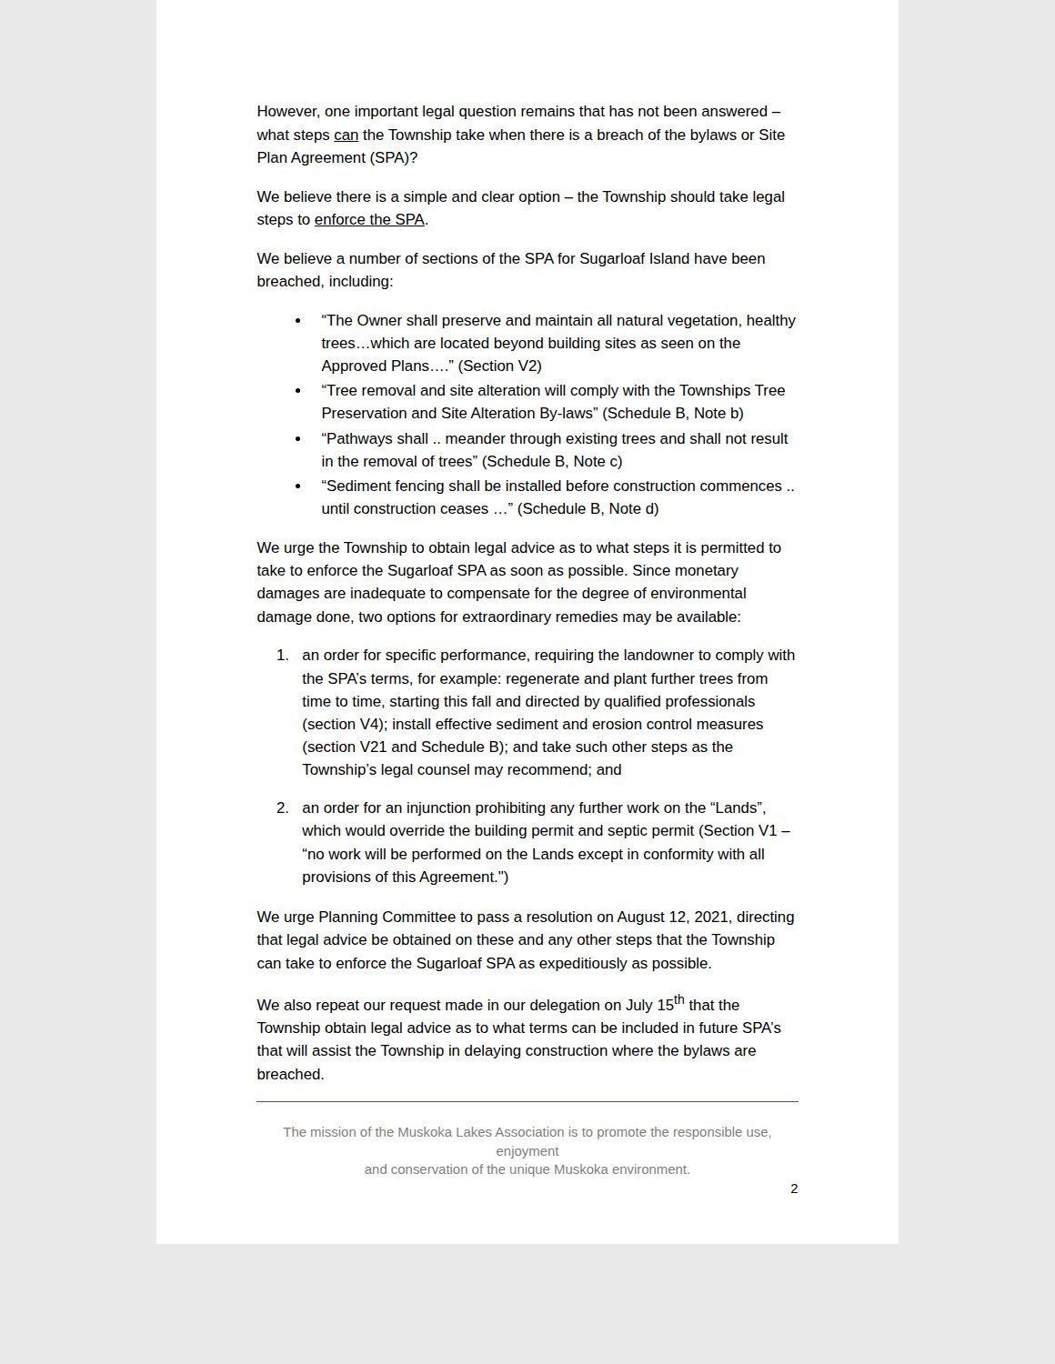However, one important legal question remains that has not been answered – what steps can the Township take when there is a breach of the bylaws or Site Plan Agreement (SPA)?
We believe there is a simple and clear option – the Township should take legal steps to enforce the SPA.
We believe a number of sections of the SPA for Sugarloaf Island have been breached, including:
“The Owner shall preserve and maintain all natural vegetation, healthy trees…which are located beyond building sites as seen on the Approved Plans….” (Section V2)
“Tree removal and site alteration will comply with the Townships Tree Preservation and Site Alteration By-laws” (Schedule B, Note b)
“Pathways shall .. meander through existing trees and shall not result in the removal of trees” (Schedule B, Note c)
“Sediment fencing shall be installed before construction commences .. until construction ceases …” (Schedule B, Note d)
We urge the Township to obtain legal advice as to what steps it is permitted to take to enforce the Sugarloaf SPA as soon as possible. Since monetary damages are inadequate to compensate for the degree of environmental damage done, two options for extraordinary remedies may be available:
an order for specific performance, requiring the landowner to comply with the SPA’s terms, for example: regenerate and plant further trees from time to time, starting this fall and directed by qualified professionals (section V4); install effective sediment and erosion control measures (section V21 and Schedule B); and take such other steps as the Township’s legal counsel may recommend; and
an order for an injunction prohibiting any further work on the “Lands”, which would override the building permit and septic permit (Section V1 – “no work will be performed on the Lands except in conformity with all provisions of this Agreement.")
We urge Planning Committee to pass a resolution on August 12, 2021, directing that legal advice be obtained on these and any other steps that the Township can take to enforce the Sugarloaf SPA as expeditiously as possible.
We also repeat our request made in our delegation on July 15th that the Township obtain legal advice as to what terms can be included in future SPA’s that will assist the Township in delaying construction where the bylaws are breached.
The mission of the Muskoka Lakes Association is to promote the responsible use, enjoyment
and conservation of the unique Muskoka environment.
2